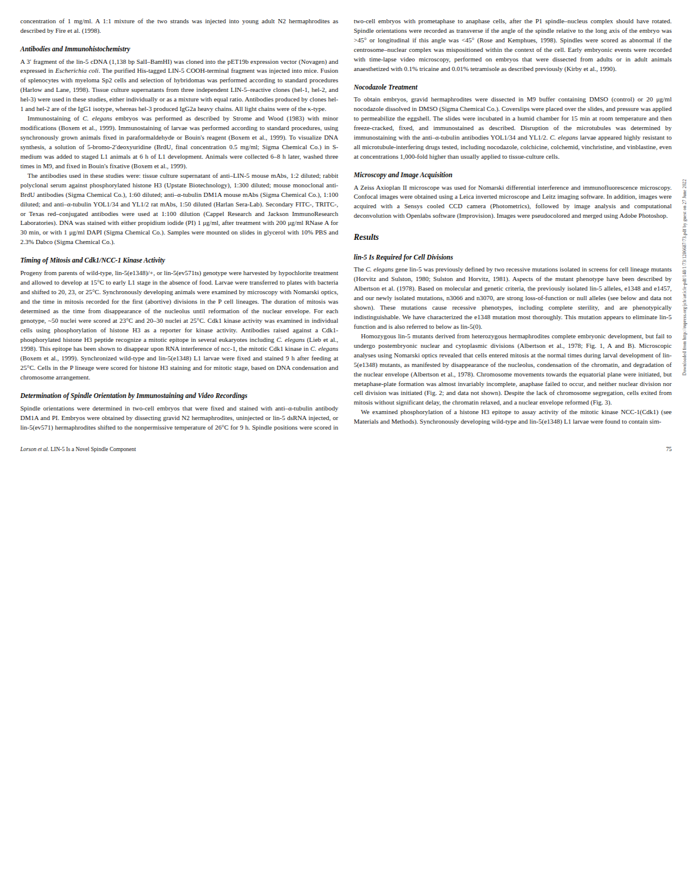Downloaded from http://rupress.org/jcb/article-pdf/148/1/73/1286687/73.pdf by guest on 27 June 2022
concentration of 1 mg/ml. A 1:1 mixture of the two strands was injected into young adult N2 hermaphrodites as described by Fire et al. (1998).
Antibodies and Immunohistochemistry
A 3′ fragment of the lin-5 cDNA (1,138 bp SalI–BamHI) was cloned into the pET19b expression vector (Novagen) and expressed in Escherichia coli. The purified His-tagged LIN-5 COOH-terminal fragment was injected into mice. Fusion of splenocytes with myeloma Sp2 cells and selection of hybridomas was performed according to standard procedures (Harlow and Lane, 1998). Tissue culture supernatants from three independent LIN-5–reactive clones (hel-1, hel-2, and hel-3) were used in these studies, either individually or as a mixture with equal ratio. Antibodies produced by clones hel-1 and hel-2 are of the IgG1 isotype, whereas hel-3 produced IgG2a heavy chains. All light chains were of the κ-type.
Immunostaining of C. elegans embryos was performed as described by Strome and Wood (1983) with minor modifications (Boxem et al., 1999). Immunostaining of larvae was performed according to standard procedures, using synchronously grown animals fixed in paraformaldehyde or Bouin's reagent (Boxem et al., 1999). To visualize DNA synthesis, a solution of 5-bromo-2′deoxyuridine (BrdU, final concentration 0.5 mg/ml; Sigma Chemical Co.) in S-medium was added to staged L1 animals at 6 h of L1 development. Animals were collected 6–8 h later, washed three times in M9, and fixed in Bouin's fixative (Boxem et al., 1999).
The antibodies used in these studies were: tissue culture supernatant of anti–LIN-5 mouse mAbs, 1:2 diluted; rabbit polyclonal serum against phosphorylated histone H3 (Upstate Biotechnology), 1:300 diluted; mouse monoclonal anti-BrdU antibodies (Sigma Chemical Co.), 1:60 diluted; anti–α-tubulin DM1A mouse mAbs (Sigma Chemical Co.), 1:100 diluted; and anti–α-tubulin YOL1/34 and YL1/2 rat mAbs, 1:50 diluted (Harlan Sera-Lab). Secondary FITC-, TRITC-, or Texas red–conjugated antibodies were used at 1:100 dilution (Cappel Research and Jackson ImmunoResearch Laboratories). DNA was stained with either propidium iodide (PI) 1 μg/ml, after treatment with 200 μg/ml RNase A for 30 min, or with 1 μg/ml DAPI (Sigma Chemical Co.). Samples were mounted on slides in glycerol with 10% PBS and 2.3% Dabco (Sigma Chemical Co.).
Timing of Mitosis and Cdk1/NCC-1 Kinase Activity
Progeny from parents of wild-type, lin-5(e1348)/+, or lin-5(ev571ts) genotype were harvested by hypochlorite treatment and allowed to develop at 15°C to early L1 stage in the absence of food. Larvae were transferred to plates with bacteria and shifted to 20, 23, or 25°C. Synchronously developing animals were examined by microscopy with Nomarski optics, and the time in mitosis recorded for the first (abortive) divisions in the P cell lineages. The duration of mitosis was determined as the time from disappearance of the nucleolus until reformation of the nuclear envelope. For each genotype, ~50 nuclei were scored at 23°C and 20–30 nuclei at 25°C. Cdk1 kinase activity was examined in individual cells using phosphorylation of histone H3 as a reporter for kinase activity. Antibodies raised against a Cdk1-phosphorylated histone H3 peptide recognize a mitotic epitope in several eukaryotes including C. elegans (Lieb et al., 1998). This epitope has been shown to disappear upon RNA interference of ncc-1, the mitotic Cdk1 kinase in C. elegans (Boxem et al., 1999). Synchronized wild-type and lin-5(e1348) L1 larvae were fixed and stained 9 h after feeding at 25°C. Cells in the P lineage were scored for histone H3 staining and for mitotic stage, based on DNA condensation and chromosome arrangement.
Determination of Spindle Orientation by Immunostaining and Video Recordings
Spindle orientations were determined in two-cell embryos that were fixed and stained with anti–α-tubulin antibody DM1A and PI. Embryos were obtained by dissecting gravid N2 hermaphrodites, uninjected or lin-5 dsRNA injected, or lin-5(ev571) hermaphrodites shifted to the nonpermissive temperature of 26°C for 9 h. Spindle positions were scored in two-cell embryos with prometaphase to anaphase cells, after the P1 spindle–nucleus complex should have rotated. Spindle orientations were recorded as transverse if the angle of the spindle relative to the long axis of the embryo was >45° or longitudinal if this angle was <45° (Rose and Kemphues, 1998). Spindles were scored as abnormal if the centrosome–nuclear complex was mispositioned within the context of the cell. Early embryonic events were recorded with time-lapse video microscopy, performed on embryos that were dissected from adults or in adult animals anaesthetized with 0.1% tricaine and 0.01% tetramisole as described previously (Kirby et al., 1990).
Nocodazole Treatment
To obtain embryos, gravid hermaphrodites were dissected in M9 buffer containing DMSO (control) or 20 μg/ml nocodazole dissolved in DMSO (Sigma Chemical Co.). Coverslips were placed over the slides, and pressure was applied to permeabilize the eggshell. The slides were incubated in a humid chamber for 15 min at room temperature and then freeze-cracked, fixed, and immunostained as described. Disruption of the microtubules was determined by immunostaining with the anti–α-tubulin antibodies YOL1/34 and YL1/2. C. elegans larvae appeared highly resistant to all microtubule-interfering drugs tested, including nocodazole, colchicine, colchemid, vinchristine, and vinblastine, even at concentrations 1,000-fold higher than usually applied to tissue-culture cells.
Microscopy and Image Acquisition
A Zeiss Axioplan II microscope was used for Nomarski differential interference and immunofluorescence microscopy. Confocal images were obtained using a Leica inverted microscope and Leitz imaging software. In addition, images were acquired with a Sensys cooled CCD camera (Photometrics), followed by image analysis and computational deconvolution with Openlabs software (Improvision). Images were pseudocolored and merged using Adobe Photoshop.
Results
lin-5 Is Required for Cell Divisions
The C. elegans gene lin-5 was previously defined by two recessive mutations isolated in screens for cell lineage mutants (Horvitz and Sulston, 1980; Sulston and Horvitz, 1981). Aspects of the mutant phenotype have been described by Albertson et al. (1978). Based on molecular and genetic criteria, the previously isolated lin-5 alleles, e1348 and e1457, and our newly isolated mutations, n3066 and n3070, are strong loss-of-function or null alleles (see below and data not shown). These mutations cause recessive phenotypes, including complete sterility, and are phenotypically indistinguishable. We have characterized the e1348 mutation most thoroughly. This mutation appears to eliminate lin-5 function and is also referred to below as lin-5(0).
Homozygous lin-5 mutants derived from heterozygous hermaphrodites complete embryonic development, but fail to undergo postembryonic nuclear and cytoplasmic divisions (Albertson et al., 1978; Fig. 1, A and B). Microscopic analyses using Nomarski optics revealed that cells entered mitosis at the normal times during larval development of lin-5(e1348) mutants, as manifested by disappearance of the nucleolus, condensation of the chromatin, and degradation of the nuclear envelope (Albertson et al., 1978). Chromosome movements towards the equatorial plane were initiated, but metaphase-plate formation was almost invariably incomplete, anaphase failed to occur, and neither nuclear division nor cell division was initiated (Fig. 2; and data not shown). Despite the lack of chromosome segregation, cells exited from mitosis without significant delay, the chromatin relaxed, and a nuclear envelope reformed (Fig. 3).
We examined phosphorylation of a histone H3 epitope to assay activity of the mitotic kinase NCC-1(Cdk1) (see Materials and Methods). Synchronously developing wild-type and lin-5(e1348) L1 larvae were found to contain sim-
Lorson et al. LIN-5 Is a Novel Spindle Component
75